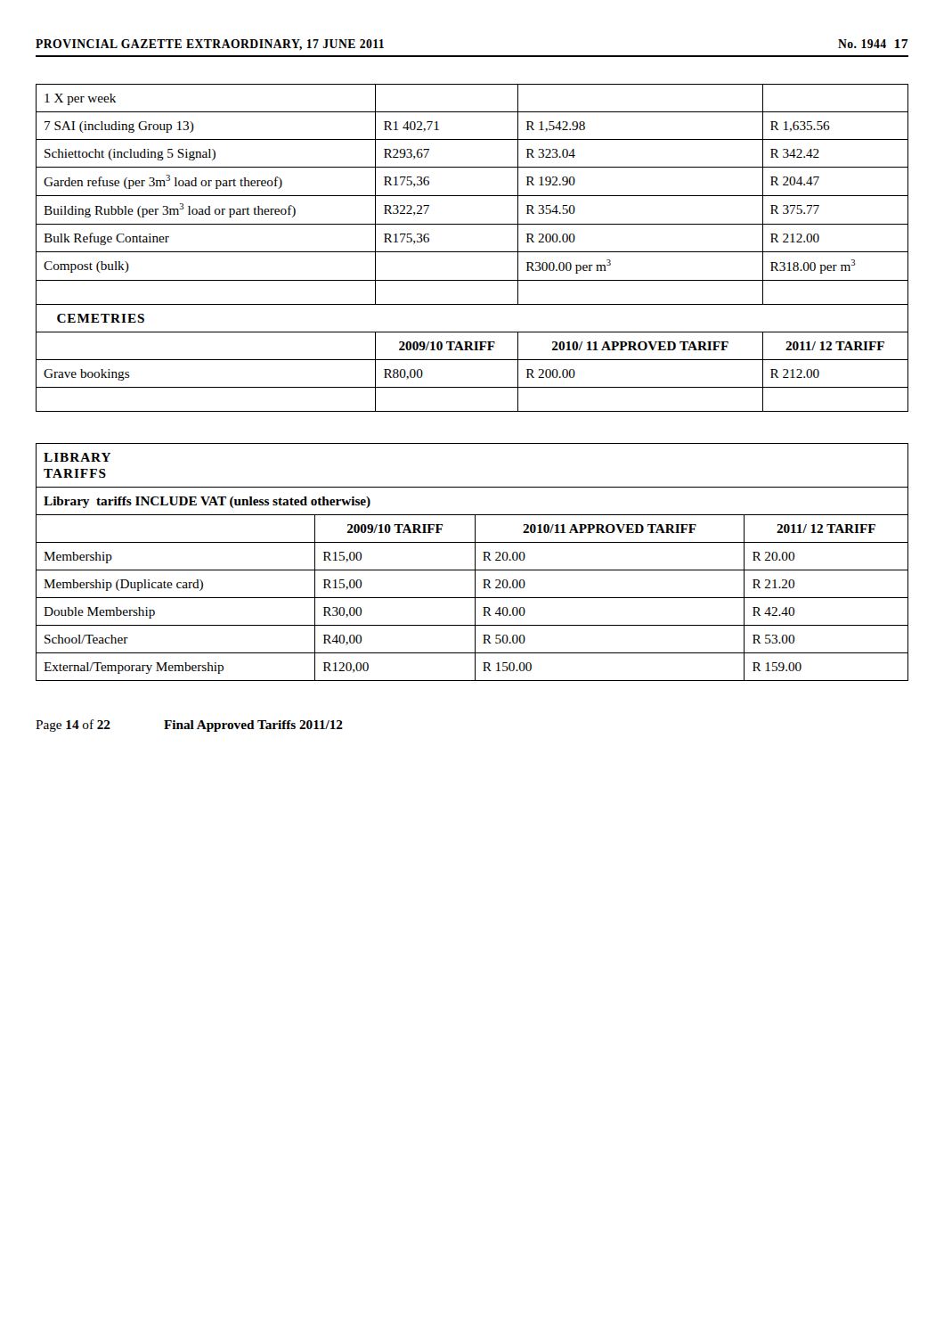PROVINCIAL GAZETTE EXTRAORDINARY, 17 JUNE 2011
No. 1944 17
| 1 X per week | | | |
| 7 SAI (including Group 13) | R1 402,71 | R 1,542.98 | R 1,635.56 |
| Schiettocht (including 5 Signal) | R293,67 | R 323.04 | R 342.42 |
| Garden refuse (per 3m 3 load or part thereof) | R175,36 | R 192.90 | R 204.47 |
| Building Rubble (per 3m 3 load or part thereof) | R322,27 | R 354.50 | R 375.77 |
| Bulk Refuge Container | R175,36 | R 200.00 | R 212.00 |
| Compost (bulk) | | R300.00 per m 3 | R318.00 per m 3 |
| CEMETRIES |
| | 2009/10 TARIFF | 2010/ 11 APPROVED TARIFF | 2011/ 12 TARIFF |
| Grave bookings | R80,00 | R 200.00 | R 212.00 |
| LIBRARY TARIFFS |
| Library tariffs INCLUDE VAT (unless stated otherwise) |
| | 2009/10 TARIFF | 2010/11 APPROVED TARIFF | 2011/ 12 TARIFF |
| Membership | R15,00 | R 20.00 | R 20.00 |
| Membership (Duplicate card) | R15,00 | R 20.00 | R 21.20 |
| Double Membership | R30,00 | R 40.00 | R 42.40 |
| School/Teacher | R40,00 | R 50.00 | R 53.00 |
| External/Temporary Membership | R120,00 | R 150.00 | R 159.00 |
Page 14 of 22
Final Approved Tariffs 2011/12